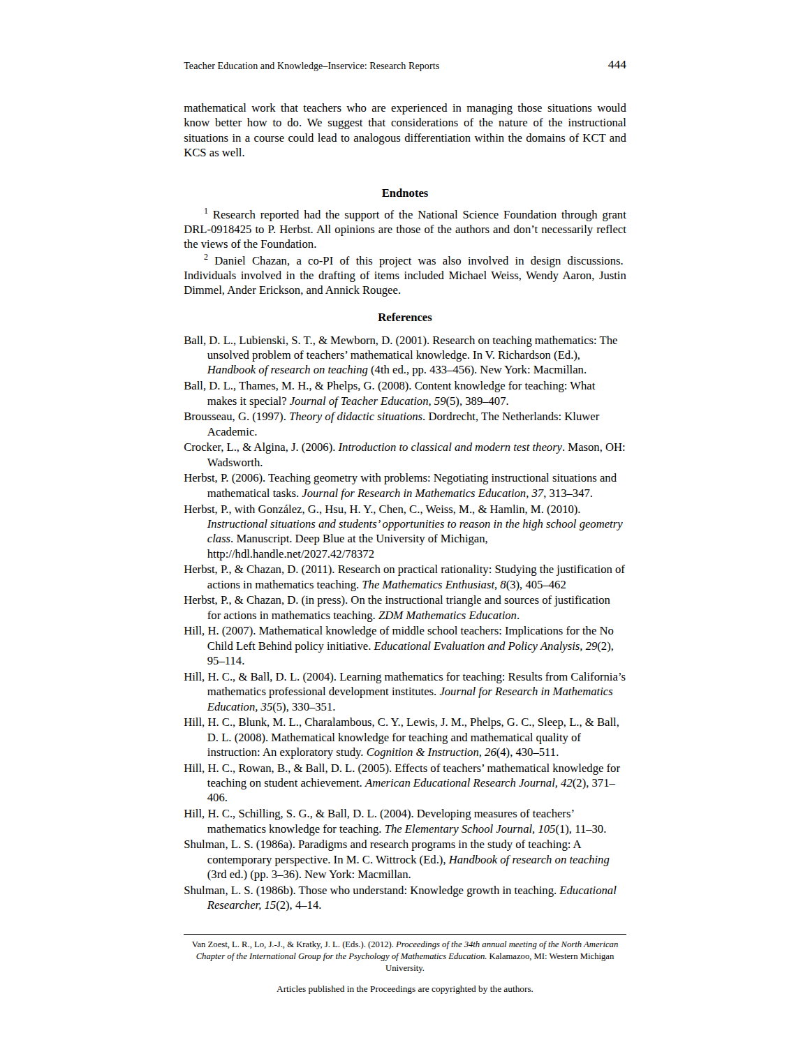Teacher Education and Knowledge–Inservice: Research Reports
444
mathematical work that teachers who are experienced in managing those situations would know better how to do. We suggest that considerations of the nature of the instructional situations in a course could lead to analogous differentiation within the domains of KCT and KCS as well.
Endnotes
1 Research reported had the support of the National Science Foundation through grant DRL-0918425 to P. Herbst. All opinions are those of the authors and don’t necessarily reflect the views of the Foundation.
2 Daniel Chazan, a co-PI of this project was also involved in design discussions. Individuals involved in the drafting of items included Michael Weiss, Wendy Aaron, Justin Dimmel, Ander Erickson, and Annick Rougee.
References
Ball, D. L., Lubienski, S. T., & Mewborn, D. (2001). Research on teaching mathematics: The unsolved problem of teachers’ mathematical knowledge. In V. Richardson (Ed.), Handbook of research on teaching (4th ed., pp. 433–456). New York: Macmillan.
Ball, D. L., Thames, M. H., & Phelps, G. (2008). Content knowledge for teaching: What makes it special? Journal of Teacher Education, 59(5), 389–407.
Brousseau, G. (1997). Theory of didactic situations. Dordrecht, The Netherlands: Kluwer Academic.
Crocker, L., & Algina, J. (2006). Introduction to classical and modern test theory. Mason, OH: Wadsworth.
Herbst, P. (2006). Teaching geometry with problems: Negotiating instructional situations and mathematical tasks. Journal for Research in Mathematics Education, 37, 313–347.
Herbst, P., with González, G., Hsu, H. Y., Chen, C., Weiss, M., & Hamlin, M. (2010). Instructional situations and students’ opportunities to reason in the high school geometry class. Manuscript. Deep Blue at the University of Michigan, http://hdl.handle.net/2027.42/78372
Herbst, P., & Chazan, D. (2011). Research on practical rationality: Studying the justification of actions in mathematics teaching. The Mathematics Enthusiast, 8(3), 405–462
Herbst, P., & Chazan, D. (in press). On the instructional triangle and sources of justification for actions in mathematics teaching. ZDM Mathematics Education.
Hill, H. (2007). Mathematical knowledge of middle school teachers: Implications for the No Child Left Behind policy initiative. Educational Evaluation and Policy Analysis, 29(2), 95–114.
Hill, H. C., & Ball, D. L. (2004). Learning mathematics for teaching: Results from California’s mathematics professional development institutes. Journal for Research in Mathematics Education, 35(5), 330–351.
Hill, H. C., Blunk, M. L., Charalambous, C. Y., Lewis, J. M., Phelps, G. C., Sleep, L., & Ball, D. L. (2008). Mathematical knowledge for teaching and mathematical quality of instruction: An exploratory study. Cognition & Instruction, 26(4), 430–511.
Hill, H. C., Rowan, B., & Ball, D. L. (2005). Effects of teachers’ mathematical knowledge for teaching on student achievement. American Educational Research Journal, 42(2), 371–406.
Hill, H. C., Schilling, S. G., & Ball, D. L. (2004). Developing measures of teachers’ mathematics knowledge for teaching. The Elementary School Journal, 105(1), 11–30.
Shulman, L. S. (1986a). Paradigms and research programs in the study of teaching: A contemporary perspective. In M. C. Wittrock (Ed.), Handbook of research on teaching (3rd ed.) (pp. 3–36). New York: Macmillan.
Shulman, L. S. (1986b). Those who understand: Knowledge growth in teaching. Educational Researcher, 15(2), 4–14.
Van Zoest, L. R., Lo, J.-J., & Kratky, J. L. (Eds.). (2012). Proceedings of the 34th annual meeting of the North American Chapter of the International Group for the Psychology of Mathematics Education. Kalamazoo, MI: Western Michigan University.
Articles published in the Proceedings are copyrighted by the authors.